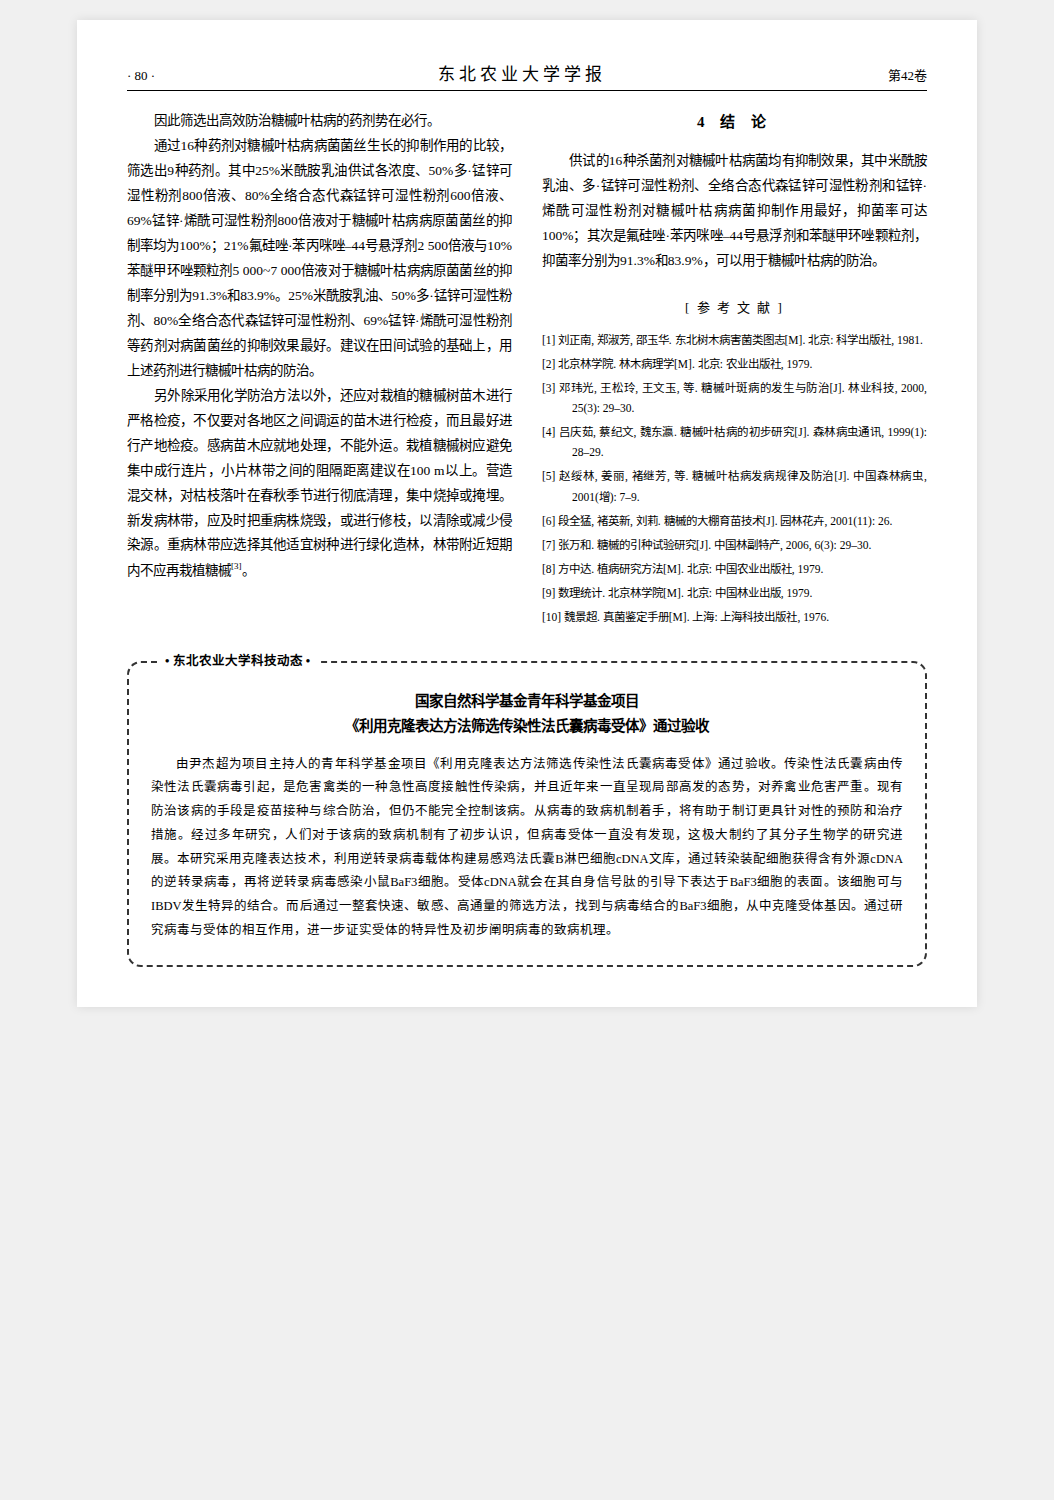· 80 · 东北农业大学学报 第42卷
因此筛选出高效防治糖槭叶枯病的药剂势在必行。
通过16种药剂对糖槭叶枯病病菌菌丝生长的抑制作用的比较，筛选出9种药剂。其中25%米酰胺乳油供试各浓度、50%多·锰锌可湿性粉剂800倍液、80%全络合态代森锰锌可湿性粉剂600倍液、69%锰锌·烯酰可湿性粉剂800倍液对于糖槭叶枯病病原菌菌丝的抑制率均为100%；21%氟硅唑·苯丙咪唑–44号悬浮剂2 500倍液与10%苯醚甲环唑颗粒剂5 000~7 000倍液对于糖槭叶枯病病原菌菌丝的抑制率分别为91.3%和83.9%。25%米酰胺乳油、50%多·锰锌可湿性粉剂、80%全络合态代森锰锌可湿性粉剂、69%锰锌·烯酰可湿性粉剂等药剂对病菌菌丝的抑制效果最好。建议在田间试验的基础上，用上述药剂进行糖槭叶枯病的防治。
另外除采用化学防治方法以外，还应对栽植的糖槭树苗木进行严格检疫，不仅要对各地区之间调运的苗木进行检疫，而且最好进行产地检疫。感病苗木应就地处理，不能外运。栽植糖槭树应避免集中成行连片，小片林带之间的阻隔距离建议在100 m以上。营造混交林，对枯枝落叶在春秋季节进行彻底清理，集中烧掉或掩埋。新发病林带，应及时把重病株烧毁，或进行修枝，以清除或减少侵染源。重病林带应选择其他适宜树种进行绿化造林，林带附近短期内不应再栽植糖槭[3]。
4 结 论
供试的16种杀菌剂对糖槭叶枯病菌均有抑制效果，其中米酰胺乳油、多·锰锌可湿性粉剂、全络合态代森锰锌可湿性粉剂和锰锌·烯酰可湿性粉剂对糖槭叶枯病病菌抑制作用最好，抑菌率可达100%；其次是氟硅唑·苯丙咪唑–44号悬浮剂和苯醚甲环唑颗粒剂，抑菌率分别为91.3%和83.9%，可以用于糖槭叶枯病的防治。
[ 参 考 文 献 ]
[1] 刘正南, 郑淑芳, 邵玉华. 东北树木病害菌类图志[M]. 北京: 科学出版社, 1981.
[2] 北京林学院. 林木病理学[M]. 北京: 农业出版社, 1979.
[3] 邓玮光, 王松玲, 王文玉, 等. 糖槭叶斑病的发生与防治[J]. 林业科技, 2000, 25(3): 29–30.
[4] 吕庆茹, 蔡纪文, 魏东瀛. 糖槭叶枯病的初步研究[J]. 森林病虫通讯, 1999(1): 28–29.
[5] 赵绥林, 姜丽, 褚继芳, 等. 糖槭叶枯病发病规律及防治[J]. 中国森林病虫, 2001(增): 7–9.
[6] 段全猛, 褚英新, 刘莉. 糖槭的大棚育苗技术[J]. 园林花卉, 2001(11): 26.
[7] 张万和. 糖槭的引种试验研究[J]. 中国林副特产, 2006, 6(3): 29–30.
[8] 方中达. 植病研究方法[M]. 北京: 中国农业出版社, 1979.
[9] 数理统计. 北京林学院[M]. 北京: 中国林业出版, 1979.
[10] 魏景超. 真菌鉴定手册[M]. 上海: 上海科技出版社, 1976.
• 东北农业大学科技动态 •
国家自然科学基金青年科学基金项目
《利用克隆表达方法筛选传染性法氏囊病毒受体》通过验收
由尹杰超为项目主持人的青年科学基金项目《利用克隆表达方法筛选传染性法氏囊病毒受体》通过验收。传染性法氏囊病由传染性法氏囊病毒引起，是危害禽类的一种急性高度接触性传染病，并且近年来一直呈现局部高发的态势，对养禽业危害严重。现有防治该病的手段是疫苗接种与综合防治，但仍不能完全控制该病。从病毒的致病机制着手，将有助于制订更具针对性的预防和治疗措施。经过多年研究，人们对于该病的致病机制有了初步认识，但病毒受体一直没有发现，这极大制约了其分子生物学的研究进展。本研究采用克隆表达技术，利用逆转录病毒载体构建易感鸡法氏囊B淋巴细胞cDNA文库，通过转染装配细胞获得含有外源cDNA的逆转录病毒，再将逆转录病毒感染小鼠BaF3细胞。受体cDNA就会在其自身信号肽的引导下表达于BaF3细胞的表面。该细胞可与IBDV发生特异的结合。而后通过一整套快速、敏感、高通量的筛选方法，找到与病毒结合的BaF3细胞，从中克隆受体基因。通过研究病毒与受体的相互作用，进一步证实受体的特异性及初步阐明病毒的致病机理。